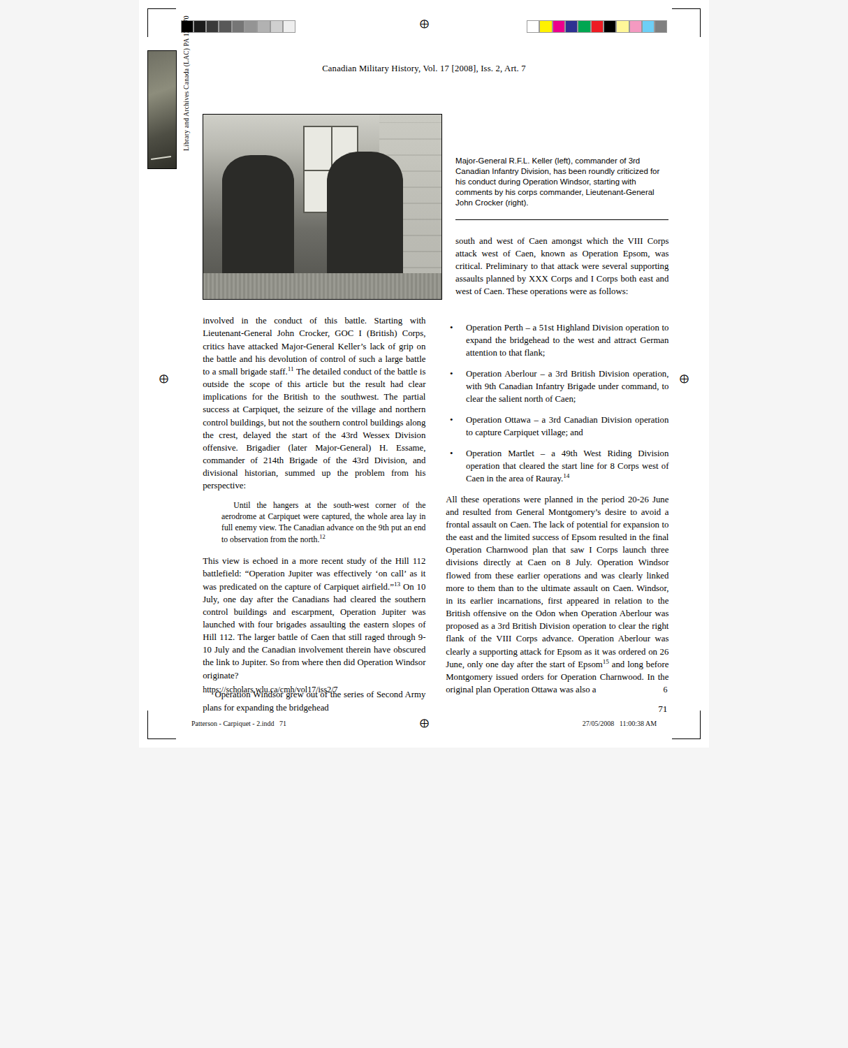⨁
⨁
⨁
⨁
Canadian Military History, Vol. 17 [2008], Iss. 2, Art. 7
Library and Archives Canada (LAC) PA 129170
Major-General R.F.L. Keller (left), commander of 3rd Canadian Infantry Division, has been roundly criticized for his conduct during Operation Windsor, starting with comments by his corps commander, Lieutenant-General John Crocker (right).
south and west of Caen amongst which the VIII Corps attack west of Caen, known as Operation Epsom, was critical. Preliminary to that attack were several supporting assaults planned by XXX Corps and I Corps both east and west of Caen. These operations were as follows:
involved in the conduct of this battle. Starting with Lieutenant-General John Crocker, GOC I (British) Corps, critics have attacked Major-General Keller’s lack of grip on the battle and his devolution of control of such a large battle to a small brigade staff.11 The detailed conduct of the battle is outside the scope of this article but the result had clear implications for the British to the southwest. The partial success at Carpiquet, the seizure of the village and northern control buildings, but not the southern control buildings along the crest, delayed the start of the 43rd Wessex Division offensive. Brigadier (later Major-General) H. Essame, commander of 214th Brigade of the 43rd Division, and divisional historian, summed up the problem from his perspective:
Until the hangers at the south-west corner of the aerodrome at Carpiquet were captured, the whole area lay in full enemy view. The Canadian advance on the 9th put an end to observation from the north.12
This view is echoed in a more recent study of the Hill 112 battlefield: “Operation Jupiter was effectively ‘on call’ as it was predicated on the capture of Carpiquet airfield.”13 On 10 July, one day after the Canadians had cleared the southern control buildings and escarpment, Operation Jupiter was launched with four brigades assaulting the eastern slopes of Hill 112. The larger battle of Caen that still raged through 9-10 July and the Canadian involvement therein have obscured the link to Jupiter. So from where then did Operation Windsor originate?
Operation Windsor grew out of the series of Second Army plans for expanding the bridgehead
Operation Perth – a 51st Highland Division operation to expand the bridgehead to the west and attract German attention to that flank;
Operation Aberlour – a 3rd British Division operation, with 9th Canadian Infantry Brigade under command, to clear the salient north of Caen;
Operation Ottawa – a 3rd Canadian Division operation to capture Carpiquet village; and
Operation Martlet – a 49th West Riding Division operation that cleared the start line for 8 Corps west of Caen in the area of Rauray.14
All these operations were planned in the period 20-26 June and resulted from General Montgomery’s desire to avoid a frontal assault on Caen. The lack of potential for expansion to the east and the limited success of Epsom resulted in the final Operation Charnwood plan that saw I Corps launch three divisions directly at Caen on 8 July. Operation Windsor flowed from these earlier operations and was clearly linked more to them than to the ultimate assault on Caen. Windsor, in its earlier incarnations, first appeared in relation to the British offensive on the Odon when Operation Aberlour was proposed as a 3rd British Division operation to clear the right flank of the VIII Corps advance. Operation Aberlour was clearly a supporting attack for Epsom as it was ordered on 26 June, only one day after the start of Epsom15 and long before Montgomery issued orders for Operation Charnwood. In the original plan Operation Ottawa was also a
71
https://scholars.wlu.ca/cmh/vol17/iss2/7
6
Patterson - Carpiquet - 2.indd 71
27/05/2008 11:00:38 AM